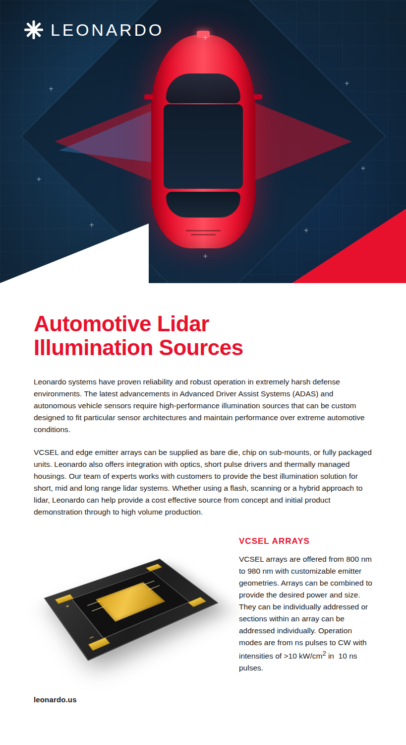LEONARDO
+ + + + + + + +
Automotive Lidar
Illumination Sources
Leonardo systems have proven reliability and robust operation in extremely harsh defense environments. The latest advancements in Advanced Driver Assist Systems (ADAS) and autonomous vehicle sensors require high-performance illumination sources that can be custom designed to fit particular sensor architectures and maintain performance over extreme automotive conditions.
VCSEL and edge emitter arrays can be supplied as bare die, chip on sub-mounts, or fully packaged units. Leonardo also offers integration with optics, short pulse drivers and thermally managed housings. Our team of experts works with customers to provide the best illumination solution for short, mid and long range lidar systems. Whether using a flash, scanning or a hybrid approach to lidar, Leonardo can help provide a cost effective source from concept and initial product demonstration through to high volume production.
+
–
VCSEL ARRAYS
VCSEL arrays are offered from 800 nm to 980 nm with customizable emitter geometries. Arrays can be combined to provide the desired power and size. They can be individually addressed or sections within an array can be addressed individually. Operation modes are from ns pulses to CW with intensities of >10 kW/cm2 in 10 ns pulses.
leonardo.us